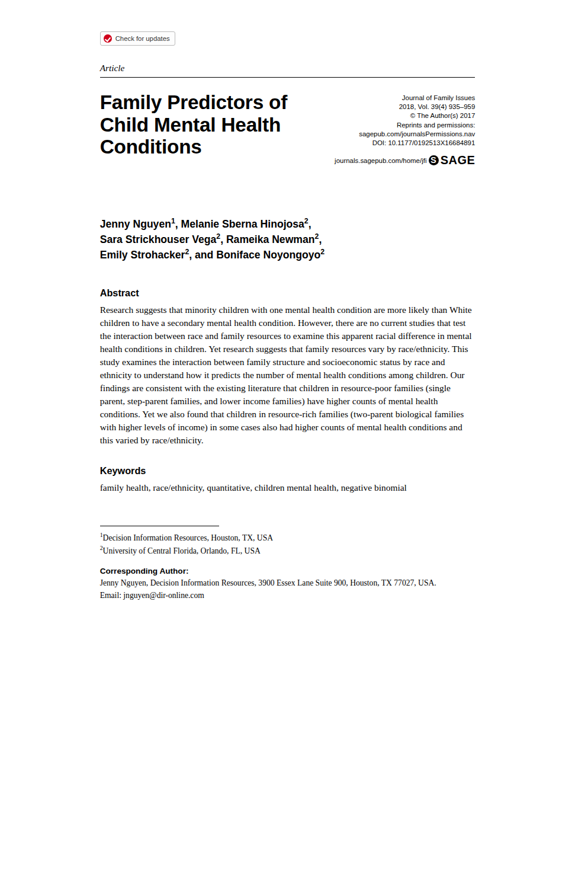Check for updates
Article
Family Predictors of Child Mental Health Conditions
Journal of Family Issues
2018, Vol. 39(4) 935–959
© The Author(s) 2017
Reprints and permissions:
sagepub.com/journalsPermissions.nav
DOI: 10.1177/0192513X16684891
journals.sagepub.com/home/jfi
SSAGE
Jenny Nguyen1, Melanie Sberna Hinojosa2,
Sara Strickhouser Vega2, Rameika Newman2,
Emily Strohacker2, and Boniface Noyongoyo2
Abstract
Research suggests that minority children with one mental health condition are more likely than White children to have a secondary mental health condition. However, there are no current studies that test the interaction between race and family resources to examine this apparent racial difference in mental health conditions in children. Yet research suggests that family resources vary by race/ethnicity. This study examines the interaction between family structure and socioeconomic status by race and ethnicity to understand how it predicts the number of mental health conditions among children. Our findings are consistent with the existing literature that children in resource-poor families (single parent, step-parent families, and lower income families) have higher counts of mental health conditions. Yet we also found that children in resource-rich families (two-parent biological families with higher levels of income) in some cases also had higher counts of mental health conditions and this varied by race/ethnicity.
Keywords
family health, race/ethnicity, quantitative, children mental health, negative binomial
1Decision Information Resources, Houston, TX, USA
2University of Central Florida, Orlando, FL, USA
Corresponding Author:
Jenny Nguyen, Decision Information Resources, 3900 Essex Lane Suite 900, Houston, TX 77027, USA.
Email: jnguyen@dir-online.com